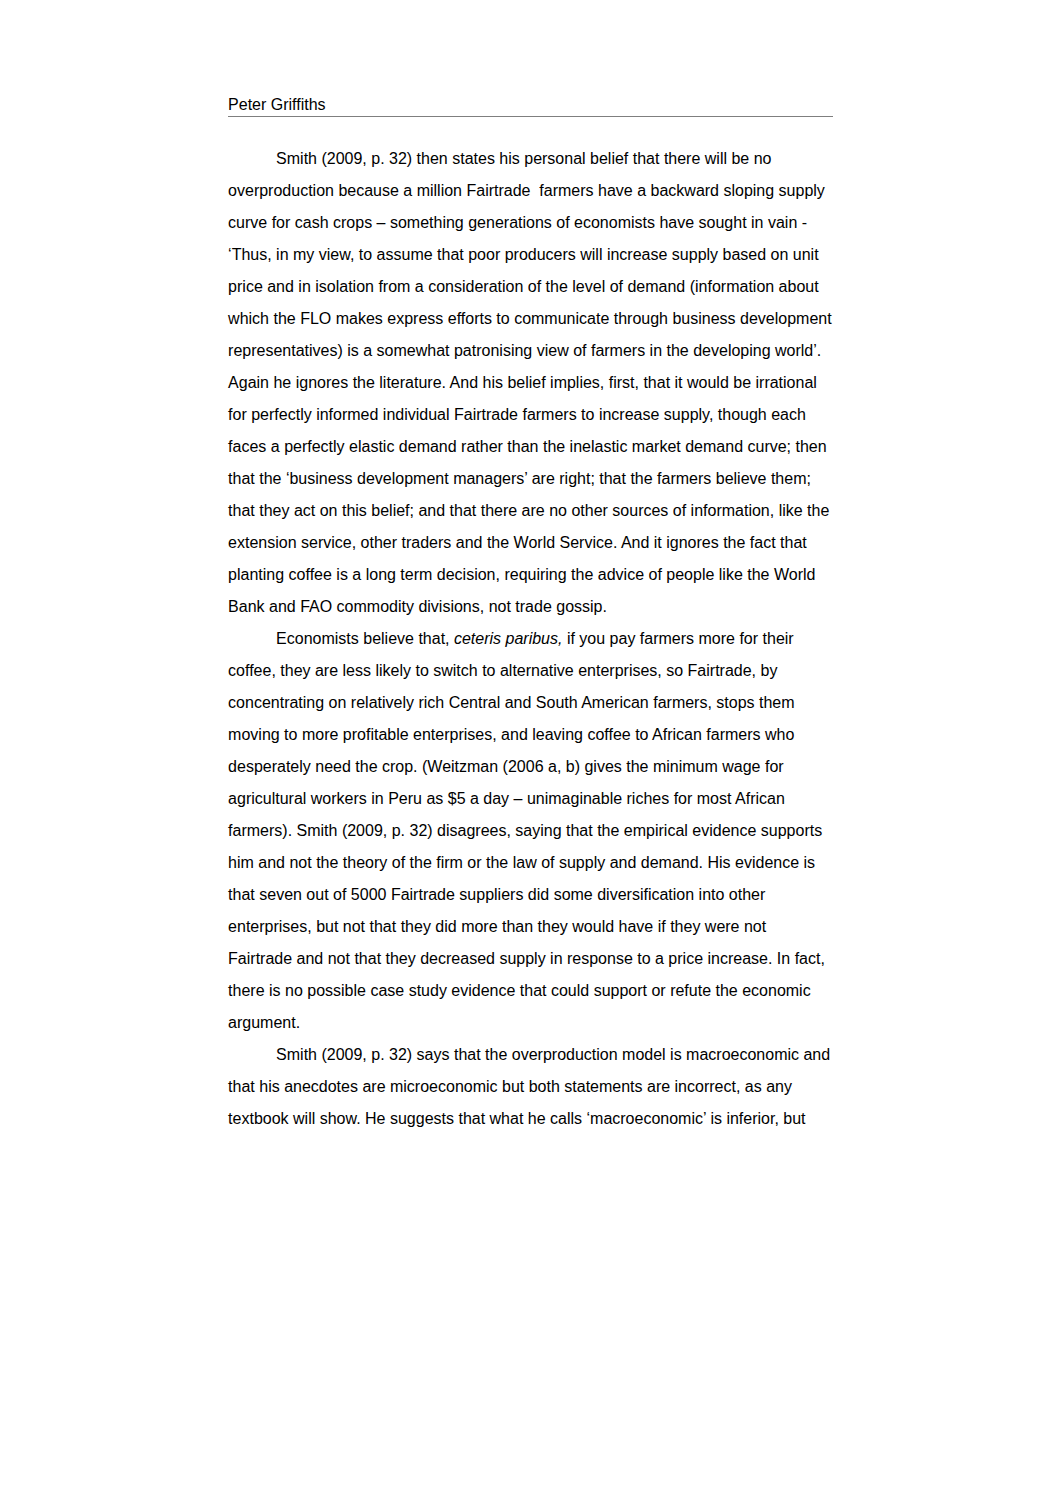Peter Griffiths
Smith (2009, p. 32) then states his personal belief that there will be no overproduction because a million Fairtrade farmers have a backward sloping supply curve for cash crops – something generations of economists have sought in vain - ‘Thus, in my view, to assume that poor producers will increase supply based on unit price and in isolation from a consideration of the level of demand (information about which the FLO makes express efforts to communicate through business development representatives) is a somewhat patronising view of farmers in the developing world’. Again he ignores the literature. And his belief implies, first, that it would be irrational for perfectly informed individual Fairtrade farmers to increase supply, though each faces a perfectly elastic demand rather than the inelastic market demand curve; then that the ‘business development managers’ are right; that the farmers believe them; that they act on this belief; and that there are no other sources of information, like the extension service, other traders and the World Service. And it ignores the fact that planting coffee is a long term decision, requiring the advice of people like the World Bank and FAO commodity divisions, not trade gossip.
Economists believe that, ceteris paribus, if you pay farmers more for their coffee, they are less likely to switch to alternative enterprises, so Fairtrade, by concentrating on relatively rich Central and South American farmers, stops them moving to more profitable enterprises, and leaving coffee to African farmers who desperately need the crop. (Weitzman (2006 a, b) gives the minimum wage for agricultural workers in Peru as $5 a day – unimaginable riches for most African farmers). Smith (2009, p. 32) disagrees, saying that the empirical evidence supports him and not the theory of the firm or the law of supply and demand. His evidence is that seven out of 5000 Fairtrade suppliers did some diversification into other enterprises, but not that they did more than they would have if they were not Fairtrade and not that they decreased supply in response to a price increase. In fact, there is no possible case study evidence that could support or refute the economic argument.
Smith (2009, p. 32) says that the overproduction model is macroeconomic and that his anecdotes are microeconomic but both statements are incorrect, as any textbook will show. He suggests that what he calls ‘macroeconomic’ is inferior, but